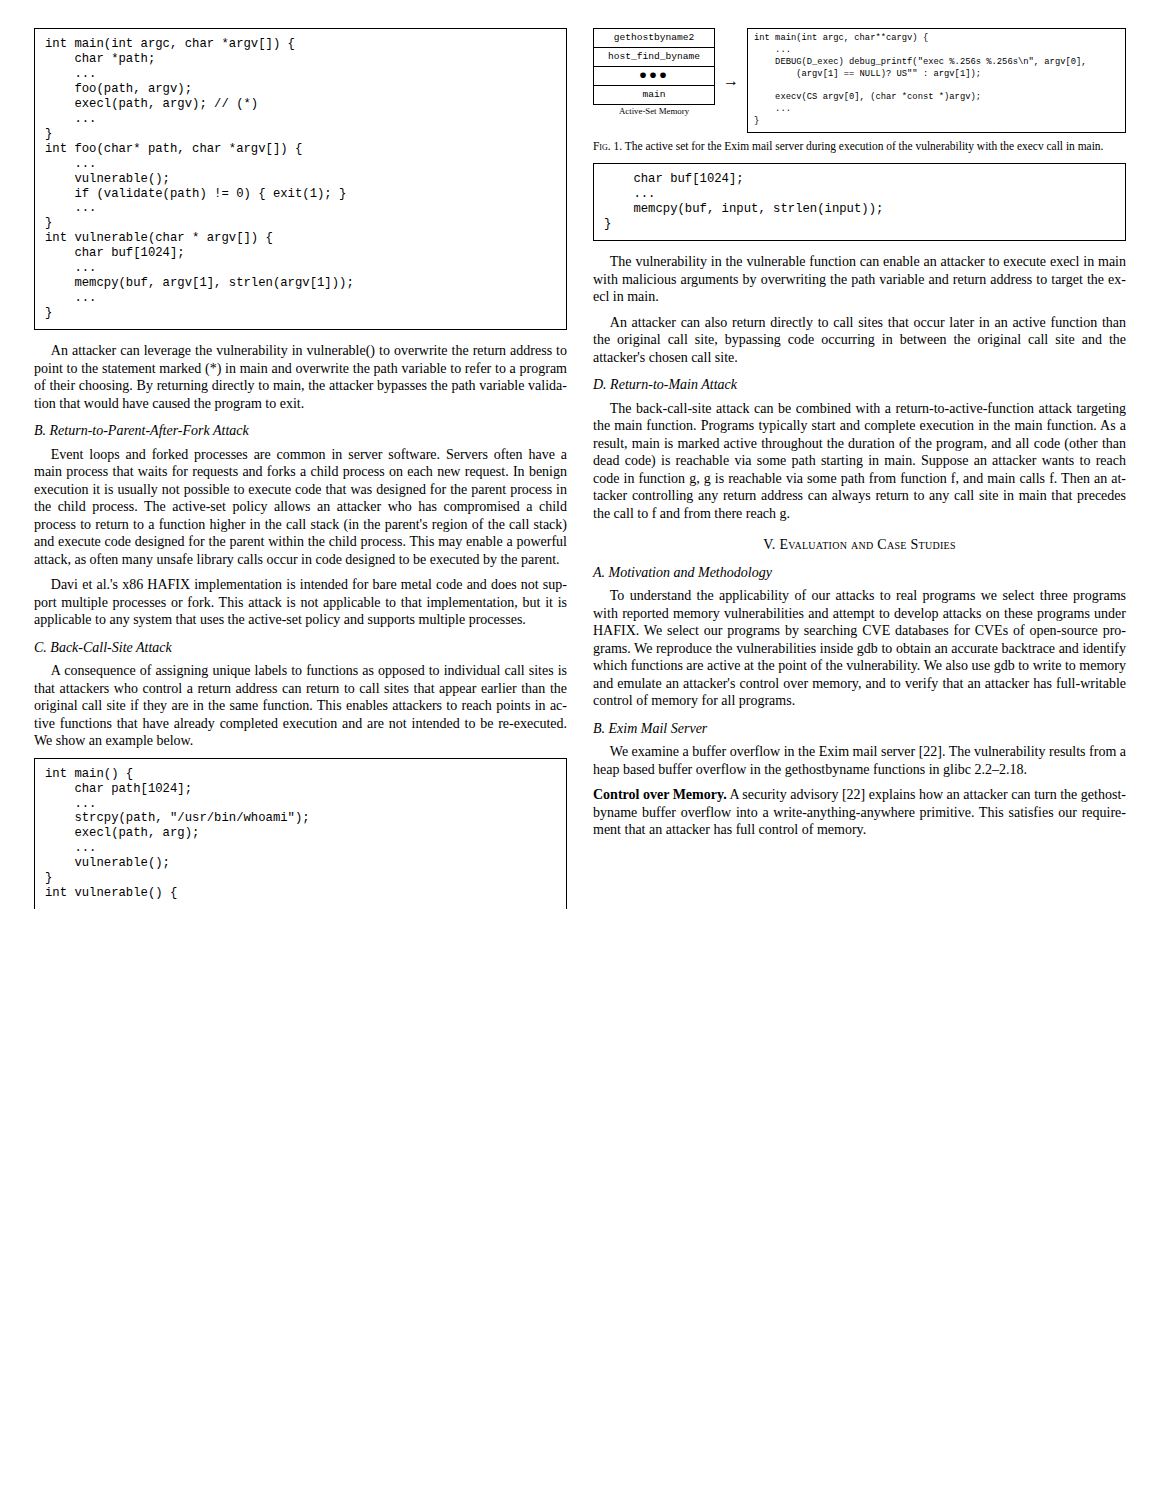int main(int argc, char *argv[]) {
    char *path;
    ...
    foo(path, argv);
    execl(path, argv); // (*)
    ...
}
int foo(char* path, char *argv[]) {
    ...
    vulnerable();
    if (validate(path) != 0) { exit(1); }
    ...
}
int vulnerable(char * argv[]) {
    char buf[1024];
    ...
    memcpy(buf, argv[1], strlen(argv[1]));
    ...
}
An attacker can leverage the vulnerability in vulnerable() to overwrite the return address to point to the statement marked (*) in main and overwrite the path variable to refer to a program of their choosing. By returning directly to main, the attacker bypasses the path variable validation that would have caused the program to exit.
B. Return-to-Parent-After-Fork Attack
Event loops and forked processes are common in server software. Servers often have a main process that waits for requests and forks a child process on each new request. In benign execution it is usually not possible to execute code that was designed for the parent process in the child process. The active-set policy allows an attacker who has compromised a child process to return to a function higher in the call stack (in the parent's region of the call stack) and execute code designed for the parent within the child process. This may enable a powerful attack, as often many unsafe library calls occur in code designed to be executed by the parent.
Davi et al.'s x86 HAFIX implementation is intended for bare metal code and does not support multiple processes or fork. This attack is not applicable to that implementation, but it is applicable to any system that uses the active-set policy and supports multiple processes.
C. Back-Call-Site Attack
A consequence of assigning unique labels to functions as opposed to individual call sites is that attackers who control a return address can return to call sites that appear earlier than the original call site if they are in the same function. This enables attackers to reach points in active functions that have already completed execution and are not intended to be re-executed. We show an example below.
int main() {
    char path[1024];
    ...
    strcpy(path, "/usr/bin/whoami");
    execl(path, arg);
    ...
    vulnerable();
}
int vulnerable() {
gethostbyname2
host_find_byname
●●●
main
Active-Set Memory
→
int main(int argc, char**cargv) { ... DEBUG(D_exec) debug_printf("exec %.256s %.256s\n", argv[0], (argv[1] == NULL)? US"" : argv[1]); execv(CS argv[0], (char *const *)argv); ... }
Fig. 1. The active set for the Exim mail server during execution of the vulnerability with the execv call in main.
    char buf[1024];
    ...
    memcpy(buf, input, strlen(input));
}
The vulnerability in the vulnerable function can enable an attacker to execute execl in main with malicious arguments by overwriting the path variable and return address to target the execl in main.
An attacker can also return directly to call sites that occur later in an active function than the original call site, bypassing code occurring in between the original call site and the attacker's chosen call site.
D. Return-to-Main Attack
The back-call-site attack can be combined with a return-to-active-function attack targeting the main function. Programs typically start and complete execution in the main function. As a result, main is marked active throughout the duration of the program, and all code (other than dead code) is reachable via some path starting in main. Suppose an attacker wants to reach code in function g, g is reachable via some path from function f, and main calls f. Then an attacker controlling any return address can always return to any call site in main that precedes the call to f and from there reach g.
V. Evaluation and Case Studies
A. Motivation and Methodology
To understand the applicability of our attacks to real programs we select three programs with reported memory vulnerabilities and attempt to develop attacks on these programs under HAFIX. We select our programs by searching CVE databases for CVEs of open-source programs. We reproduce the vulnerabilities inside gdb to obtain an accurate backtrace and identify which functions are active at the point of the vulnerability. We also use gdb to write to memory and emulate an attacker's control over memory, and to verify that an attacker has full-writable control of memory for all programs.
B. Exim Mail Server
We examine a buffer overflow in the Exim mail server [22]. The vulnerability results from a heap based buffer overflow in the gethostbyname functions in glibc 2.2–2.18.
Control over Memory. A security advisory [22] explains how an attacker can turn the gethostbyname buffer overflow into a write-anything-anywhere primitive. This satisfies our requirement that an attacker has full control of memory.